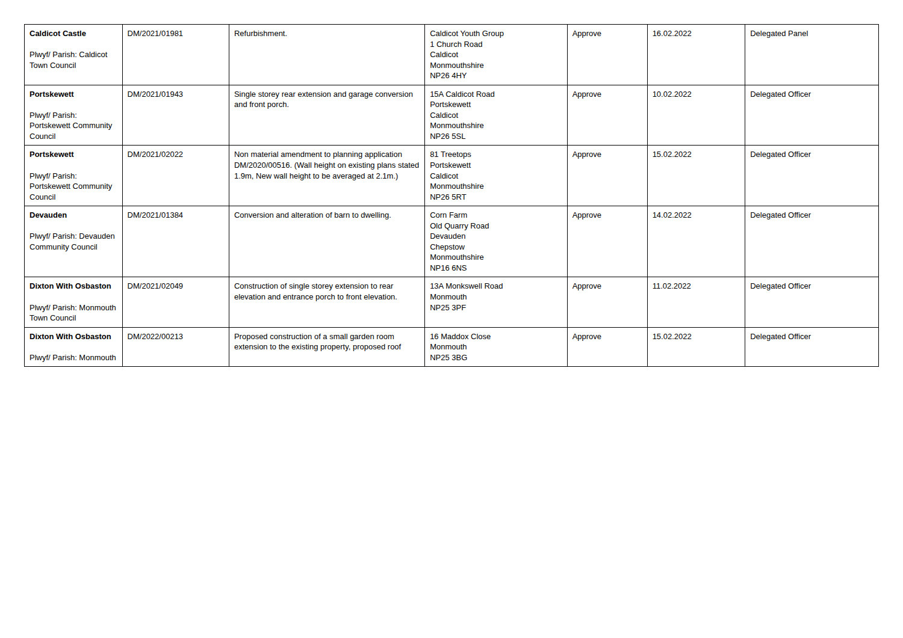| Caldicot Castle Plwyf/ Parish: Caldicot Town Council | DM/2021/01981 | Refurbishment. | Caldicot Youth Group 1 Church Road Caldicot Monmouthshire NP26 4HY | Approve | 16.02.2022 | Delegated Panel |
| Portskewett Plwyf/ Parish: Portskewett Community Council | DM/2021/01943 | Single storey rear extension and garage conversion and front porch. | 15A Caldicot Road Portskewett Caldicot Monmouthshire NP26 5SL | Approve | 10.02.2022 | Delegated Officer |
| Portskewett Plwyf/ Parish: Portskewett Community Council | DM/2021/02022 | Non material amendment to planning application DM/2020/00516. (Wall height on existing plans stated 1.9m, New wall height to be averaged at 2.1m.) | 81 Treetops Portskewett Caldicot Monmouthshire NP26 5RT | Approve | 15.02.2022 | Delegated Officer |
| Devauden Plwyf/ Parish: Devauden Community Council | DM/2021/01384 | Conversion and alteration of barn to dwelling. | Corn Farm Old Quarry Road Devauden Chepstow Monmouthshire NP16 6NS | Approve | 14.02.2022 | Delegated Officer |
| Dixton With Osbaston Plwyf/ Parish: Monmouth Town Council | DM/2021/02049 | Construction of single storey extension to rear elevation and entrance porch to front elevation. | 13A Monkswell Road Monmouth NP25 3PF | Approve | 11.02.2022 | Delegated Officer |
| Dixton With Osbaston Plwyf/ Parish: Monmouth | DM/2022/00213 | Proposed construction of a small garden room extension to the existing property, proposed roof | 16 Maddox Close Monmouth NP25 3BG | Approve | 15.02.2022 | Delegated Officer |